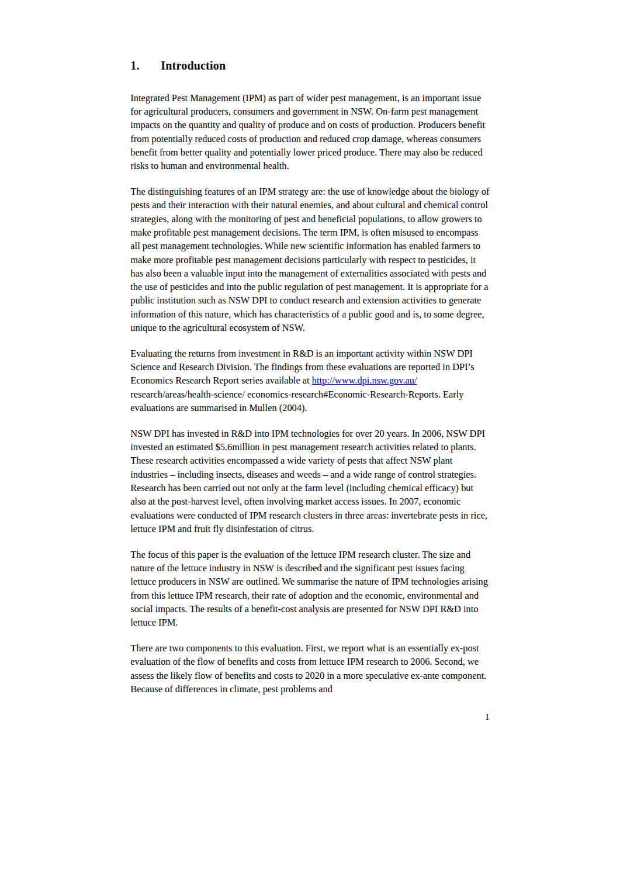1. Introduction
Integrated Pest Management (IPM) as part of wider pest management, is an important issue for agricultural producers, consumers and government in NSW. On-farm pest management impacts on the quantity and quality of produce and on costs of production. Producers benefit from potentially reduced costs of production and reduced crop damage, whereas consumers benefit from better quality and potentially lower priced produce. There may also be reduced risks to human and environmental health.
The distinguishing features of an IPM strategy are: the use of knowledge about the biology of pests and their interaction with their natural enemies, and about cultural and chemical control strategies, along with the monitoring of pest and beneficial populations, to allow growers to make profitable pest management decisions. The term IPM, is often misused to encompass all pest management technologies. While new scientific information has enabled farmers to make more profitable pest management decisions particularly with respect to pesticides, it has also been a valuable input into the management of externalities associated with pests and the use of pesticides and into the public regulation of pest management. It is appropriate for a public institution such as NSW DPI to conduct research and extension activities to generate information of this nature, which has characteristics of a public good and is, to some degree, unique to the agricultural ecosystem of NSW.
Evaluating the returns from investment in R&D is an important activity within NSW DPI Science and Research Division. The findings from these evaluations are reported in DPI’s Economics Research Report series available at http://www.dpi.nsw.gov.au/ research/areas/health-science/ economics-research#Economic-Research-Reports. Early evaluations are summarised in Mullen (2004).
NSW DPI has invested in R&D into IPM technologies for over 20 years. In 2006, NSW DPI invested an estimated $5.6million in pest management research activities related to plants. These research activities encompassed a wide variety of pests that affect NSW plant industries – including insects, diseases and weeds – and a wide range of control strategies. Research has been carried out not only at the farm level (including chemical efficacy) but also at the post-harvest level, often involving market access issues. In 2007, economic evaluations were conducted of IPM research clusters in three areas: invertebrate pests in rice, lettuce IPM and fruit fly disinfestation of citrus.
The focus of this paper is the evaluation of the lettuce IPM research cluster. The size and nature of the lettuce industry in NSW is described and the significant pest issues facing lettuce producers in NSW are outlined. We summarise the nature of IPM technologies arising from this lettuce IPM research, their rate of adoption and the economic, environmental and social impacts. The results of a benefit-cost analysis are presented for NSW DPI R&D into lettuce IPM.
There are two components to this evaluation. First, we report what is an essentially ex-post evaluation of the flow of benefits and costs from lettuce IPM research to 2006. Second, we assess the likely flow of benefits and costs to 2020 in a more speculative ex-ante component. Because of differences in climate, pest problems and
1